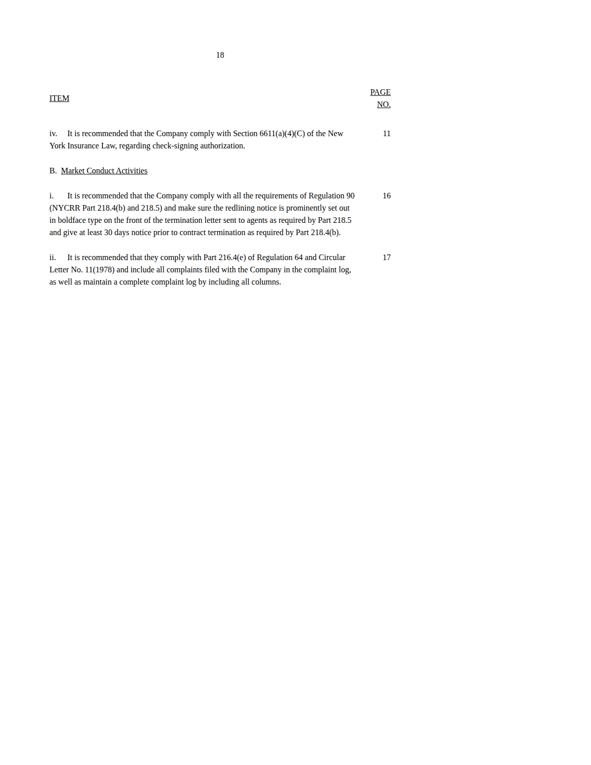18
| ITEM | PAGE NO. |
| --- | --- |
| iv. It is recommended that the Company comply with Section 6611(a)(4)(C) of the New York Insurance Law, regarding check-signing authorization. | 11 |
| B. Market Conduct Activities |
| i. It is recommended that the Company comply with all the requirements of Regulation 90 (NYCRR Part 218.4(b) and 218.5) and make sure the redlining notice is prominently set out in boldface type on the front of the termination letter sent to agents as required by Part 218.5 and give at least 30 days notice prior to contract termination as required by Part 218.4(b). | 16 |
| ii. It is recommended that they comply with Part 216.4(e) of Regulation 64 and Circular Letter No. 11(1978) and include all complaints filed with the Company in the complaint log, as well as maintain a complete complaint log by including all columns. | 17 |